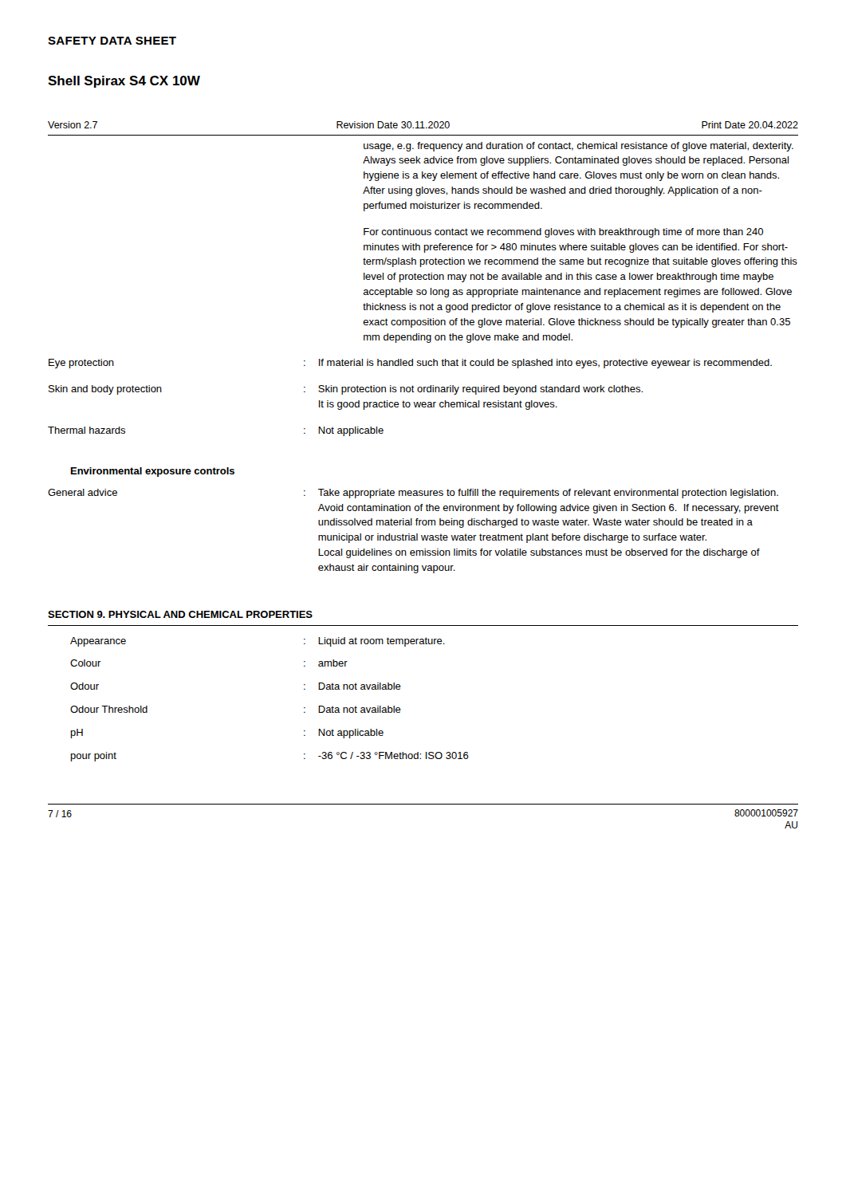SAFETY DATA SHEET
Shell Spirax S4 CX 10W
Version 2.7 Revision Date 30.11.2020 Print Date 20.04.2022
usage, e.g. frequency and duration of contact, chemical resistance of glove material, dexterity. Always seek advice from glove suppliers. Contaminated gloves should be replaced. Personal hygiene is a key element of effective hand care. Gloves must only be worn on clean hands. After using gloves, hands should be washed and dried thoroughly. Application of a non-perfumed moisturizer is recommended.
For continuous contact we recommend gloves with breakthrough time of more than 240 minutes with preference for > 480 minutes where suitable gloves can be identified. For short-term/splash protection we recommend the same but recognize that suitable gloves offering this level of protection may not be available and in this case a lower breakthrough time maybe acceptable so long as appropriate maintenance and replacement regimes are followed. Glove thickness is not a good predictor of glove resistance to a chemical as it is dependent on the exact composition of the glove material. Glove thickness should be typically greater than 0.35 mm depending on the glove make and model.
| Eye protection | : | If material is handled such that it could be splashed into eyes, protective eyewear is recommended. |
| Skin and body protection | : | Skin protection is not ordinarily required beyond standard work clothes. It is good practice to wear chemical resistant gloves. |
| Thermal hazards | : | Not applicable |
Environmental exposure controls
| General advice | : | Take appropriate measures to fulfill the requirements of relevant environmental protection legislation. Avoid contamination of the environment by following advice given in Section 6. If necessary, prevent undissolved material from being discharged to waste water. Waste water should be treated in a municipal or industrial waste water treatment plant before discharge to surface water. Local guidelines on emission limits for volatile substances must be observed for the discharge of exhaust air containing vapour. |
SECTION 9. PHYSICAL AND CHEMICAL PROPERTIES
| Appearance | : | Liquid at room temperature. |
| Colour | : | amber |
| Odour | : | Data not available |
| Odour Threshold | : | Data not available |
| pH | : | Not applicable |
| pour point | : | -36 °C / -33 °FMethod: ISO 3016 |
7 / 16 800001005927
AU